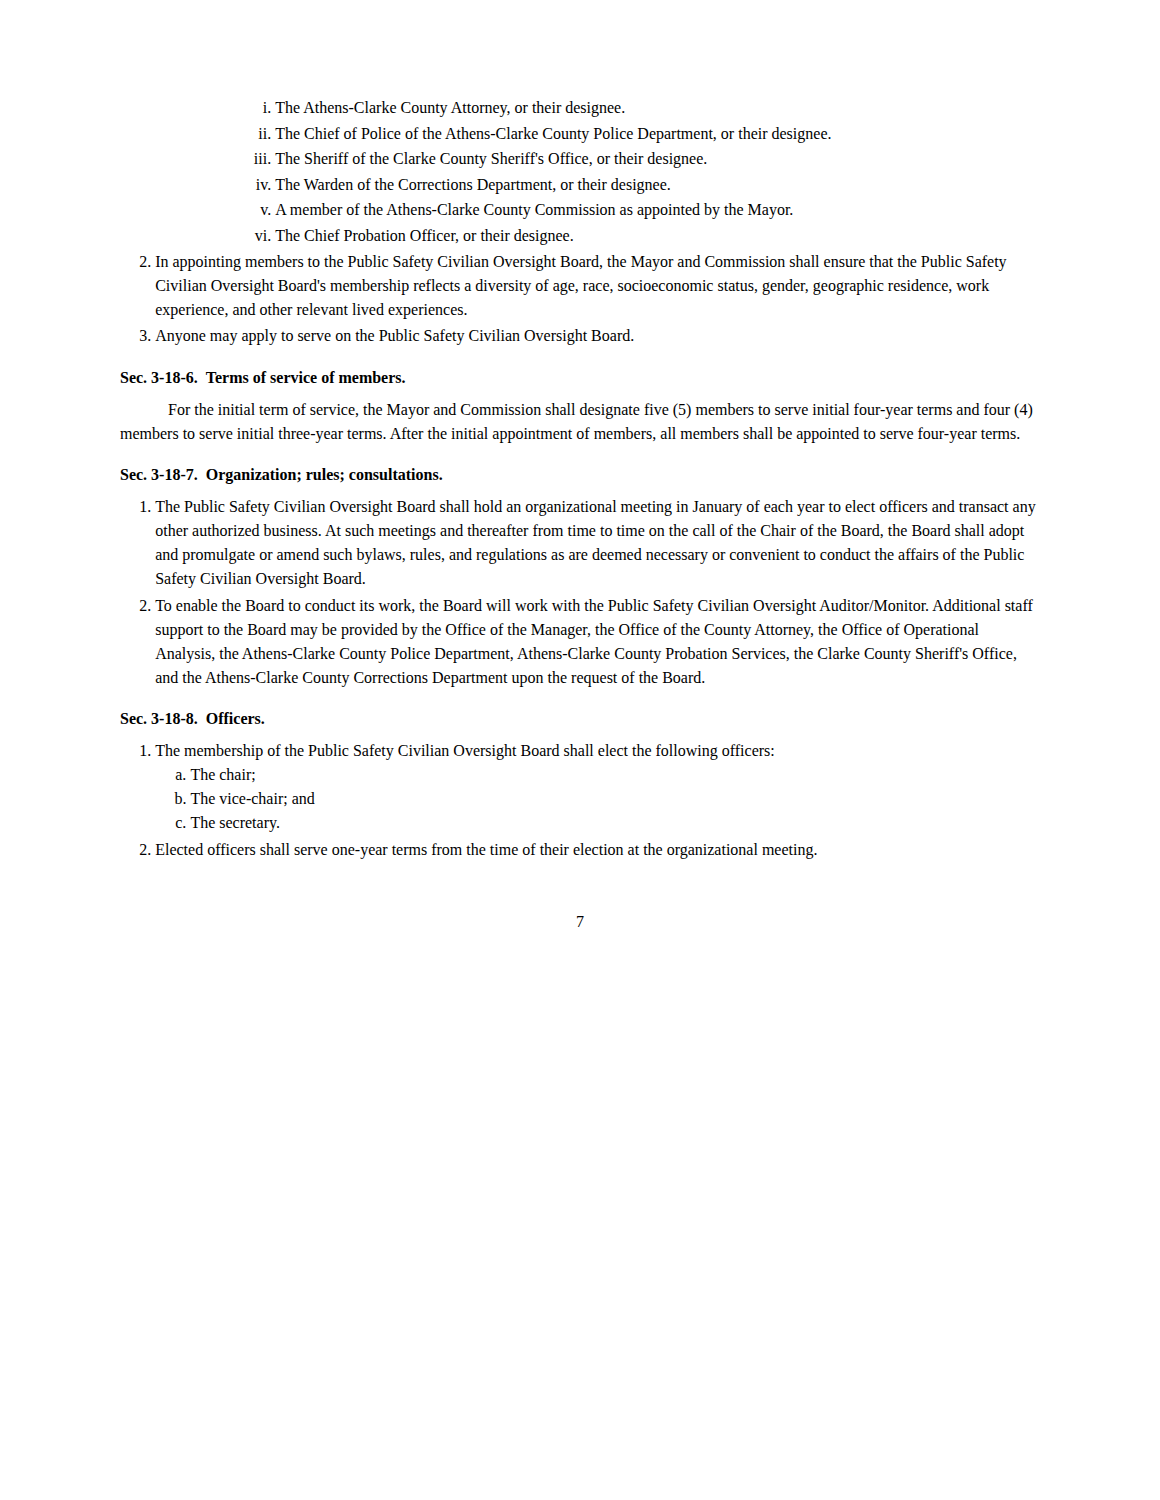The Athens-Clarke County Attorney, or their designee.
The Chief of Police of the Athens-Clarke County Police Department, or their designee.
The Sheriff of the Clarke County Sheriff's Office, or their designee.
The Warden of the Corrections Department, or their designee.
A member of the Athens-Clarke County Commission as appointed by the Mayor.
The Chief Probation Officer, or their designee.
In appointing members to the Public Safety Civilian Oversight Board, the Mayor and Commission shall ensure that the Public Safety Civilian Oversight Board's membership reflects a diversity of age, race, socioeconomic status, gender, geographic residence, work experience, and other relevant lived experiences.
Anyone may apply to serve on the Public Safety Civilian Oversight Board.
Sec. 3-18-6. Terms of service of members.
For the initial term of service, the Mayor and Commission shall designate five (5) members to serve initial four-year terms and four (4) members to serve initial three-year terms. After the initial appointment of members, all members shall be appointed to serve four-year terms.
Sec. 3-18-7. Organization; rules; consultations.
The Public Safety Civilian Oversight Board shall hold an organizational meeting in January of each year to elect officers and transact any other authorized business. At such meetings and thereafter from time to time on the call of the Chair of the Board, the Board shall adopt and promulgate or amend such bylaws, rules, and regulations as are deemed necessary or convenient to conduct the affairs of the Public Safety Civilian Oversight Board.
To enable the Board to conduct its work, the Board will work with the Public Safety Civilian Oversight Auditor/Monitor. Additional staff support to the Board may be provided by the Office of the Manager, the Office of the County Attorney, the Office of Operational Analysis, the Athens-Clarke County Police Department, Athens-Clarke County Probation Services, the Clarke County Sheriff's Office, and the Athens-Clarke County Corrections Department upon the request of the Board.
Sec. 3-18-8. Officers.
The membership of the Public Safety Civilian Oversight Board shall elect the following officers:
The chair;
The vice-chair; and
The secretary.
Elected officers shall serve one-year terms from the time of their election at the organizational meeting.
7